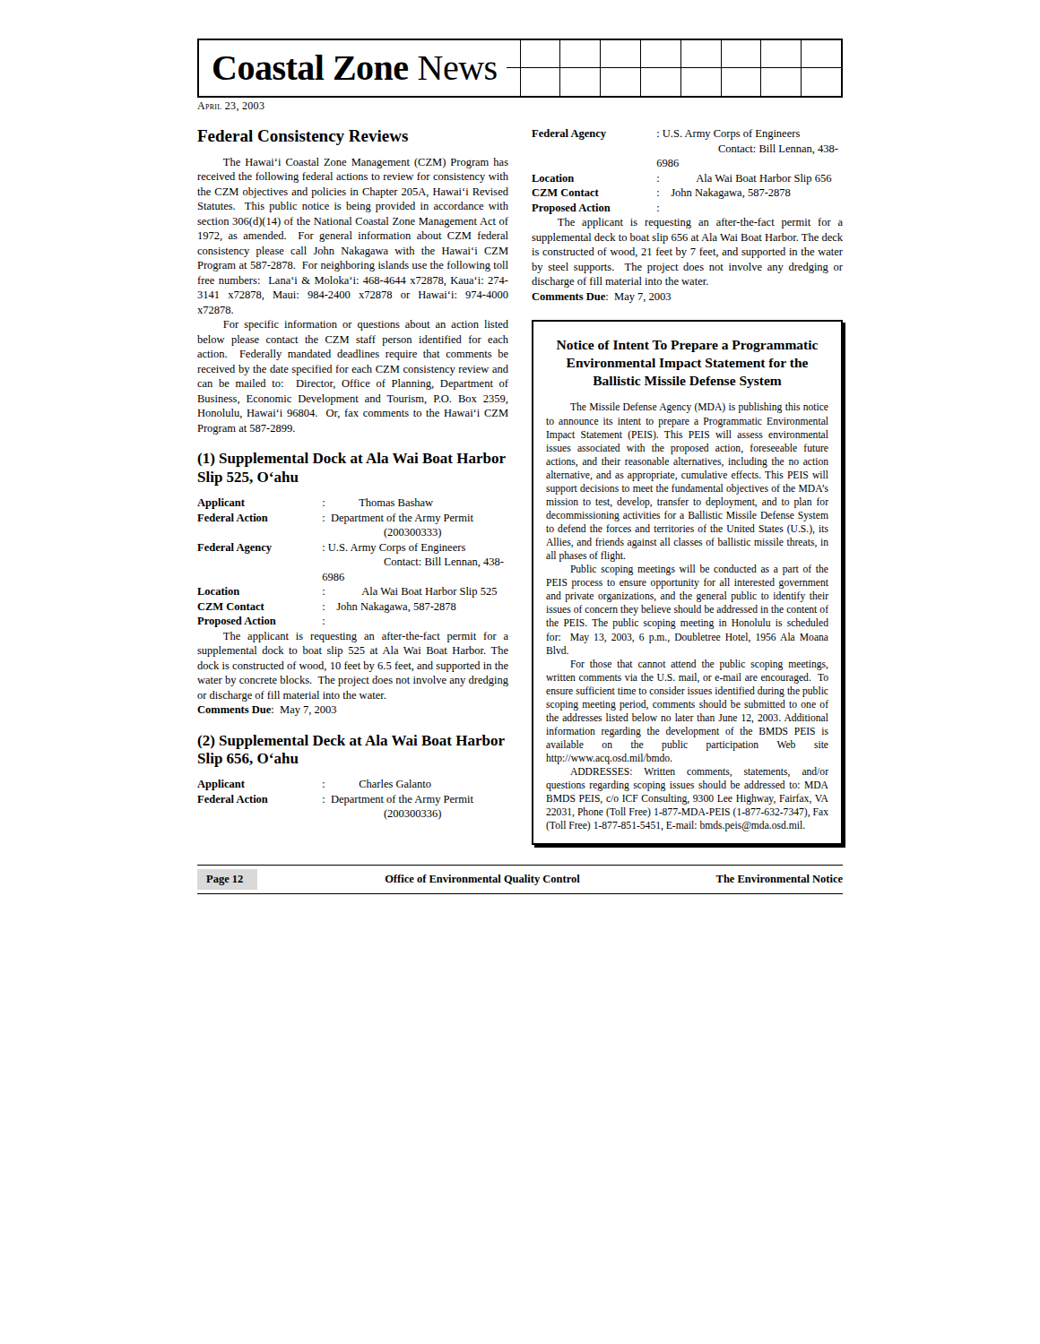Coastal Zone News
April 23, 2003
Federal Consistency Reviews
The Hawai‘i Coastal Zone Management (CZM) Program has received the following federal actions to review for consistency with the CZM objectives and policies in Chapter 205A, Hawai‘i Revised Statutes. This public notice is being provided in accordance with section 306(d)(14) of the National Coastal Zone Management Act of 1972, as amended. For general information about CZM federal consistency please call John Nakagawa with the Hawai‘i CZM Program at 587-2878. For neighboring islands use the following toll free numbers: Lana‘i & Moloka‘i: 468-4644 x72878, Kaua‘i: 274-3141 x72878, Maui: 984-2400 x72878 or Hawai‘i: 974-4000 x72878.
For specific information or questions about an action listed below please contact the CZM staff person identified for each action. Federally mandated deadlines require that comments be received by the date specified for each CZM consistency review and can be mailed to: Director, Office of Planning, Department of Business, Economic Development and Tourism, P.O. Box 2359, Honolulu, Hawai‘i 96804. Or, fax comments to the Hawai‘i CZM Program at 587-2899.
(1) Supplemental Dock at Ala Wai Boat Harbor Slip 525, O‘ahu
Applicant: Thomas Bashaw
Federal Action: Department of the Army Permit
(200300333)
Federal Agency: U.S. Army Corps of Engineers
Contact: Bill Lennan, 438-6986
Location: Ala Wai Boat Harbor Slip 525
CZM Contact: John Nakagawa, 587-2878
Proposed Action:
The applicant is requesting an after-the-fact permit for a supplemental dock to boat slip 525 at Ala Wai Boat Harbor. The dock is constructed of wood, 10 feet by 6.5 feet, and supported in the water by concrete blocks. The project does not involve any dredging or discharge of fill material into the water.
Comments Due: May 7, 2003
(2) Supplemental Deck at Ala Wai Boat Harbor Slip 656, O‘ahu
Applicant: Charles Galanto
Federal Action: Department of the Army Permit
(200300336)
Federal Agency: U.S. Army Corps of Engineers
Contact: Bill Lennan, 438-6986
Location: Ala Wai Boat Harbor Slip 656
CZM Contact: John Nakagawa, 587-2878
Proposed Action:
The applicant is requesting an after-the-fact permit for a supplemental deck to boat slip 656 at Ala Wai Boat Harbor. The deck is constructed of wood, 21 feet by 7 feet, and supported in the water by steel supports. The project does not involve any dredging or discharge of fill material into the water.
Comments Due: May 7, 2003
Notice of Intent To Prepare a Programmatic Environmental Impact Statement for the Ballistic Missile Defense System
The Missile Defense Agency (MDA) is publishing this notice to announce its intent to prepare a Programmatic Environmental Impact Statement (PEIS). This PEIS will assess environmental issues associated with the proposed action, foreseeable future actions, and their reasonable alternatives, including the no action alternative, and as appropriate, cumulative effects. This PEIS will support decisions to meet the fundamental objectives of the MDA’s mission to test, develop, transfer to deployment, and to plan for decommissioning activities for a Ballistic Missile Defense System to defend the forces and territories of the United States (U.S.), its Allies, and friends against all classes of ballistic missile threats, in all phases of flight.
Public scoping meetings will be conducted as a part of the PEIS process to ensure opportunity for all interested government and private organizations, and the general public to identify their issues of concern they believe should be addressed in the content of the PEIS. The public scoping meeting in Honolulu is scheduled for: May 13, 2003, 6 p.m., Doubletree Hotel, 1956 Ala Moana Blvd.
For those that cannot attend the public scoping meetings, written comments via the U.S. mail, or e-mail are encouraged. To ensure sufficient time to consider issues identified during the public scoping meeting period, comments should be submitted to one of the addresses listed below no later than June 12, 2003. Additional information regarding the development of the BMDS PEIS is available on the public participation Web site http://www.acq.osd.mil/bmdo.
ADDRESSES: Written comments, statements, and/or questions regarding scoping issues should be addressed to: MDA BMDS PEIS, c/o ICF Consulting, 9300 Lee Highway, Fairfax, VA 22031, Phone (Toll Free) 1-877-MDA-PEIS (1-877-632-7347), Fax (Toll Free) 1-877-851-5451, E-mail: bmds.peis@mda.osd.mil.
Page 12
Office of Environmental Quality Control
The Environmental Notice